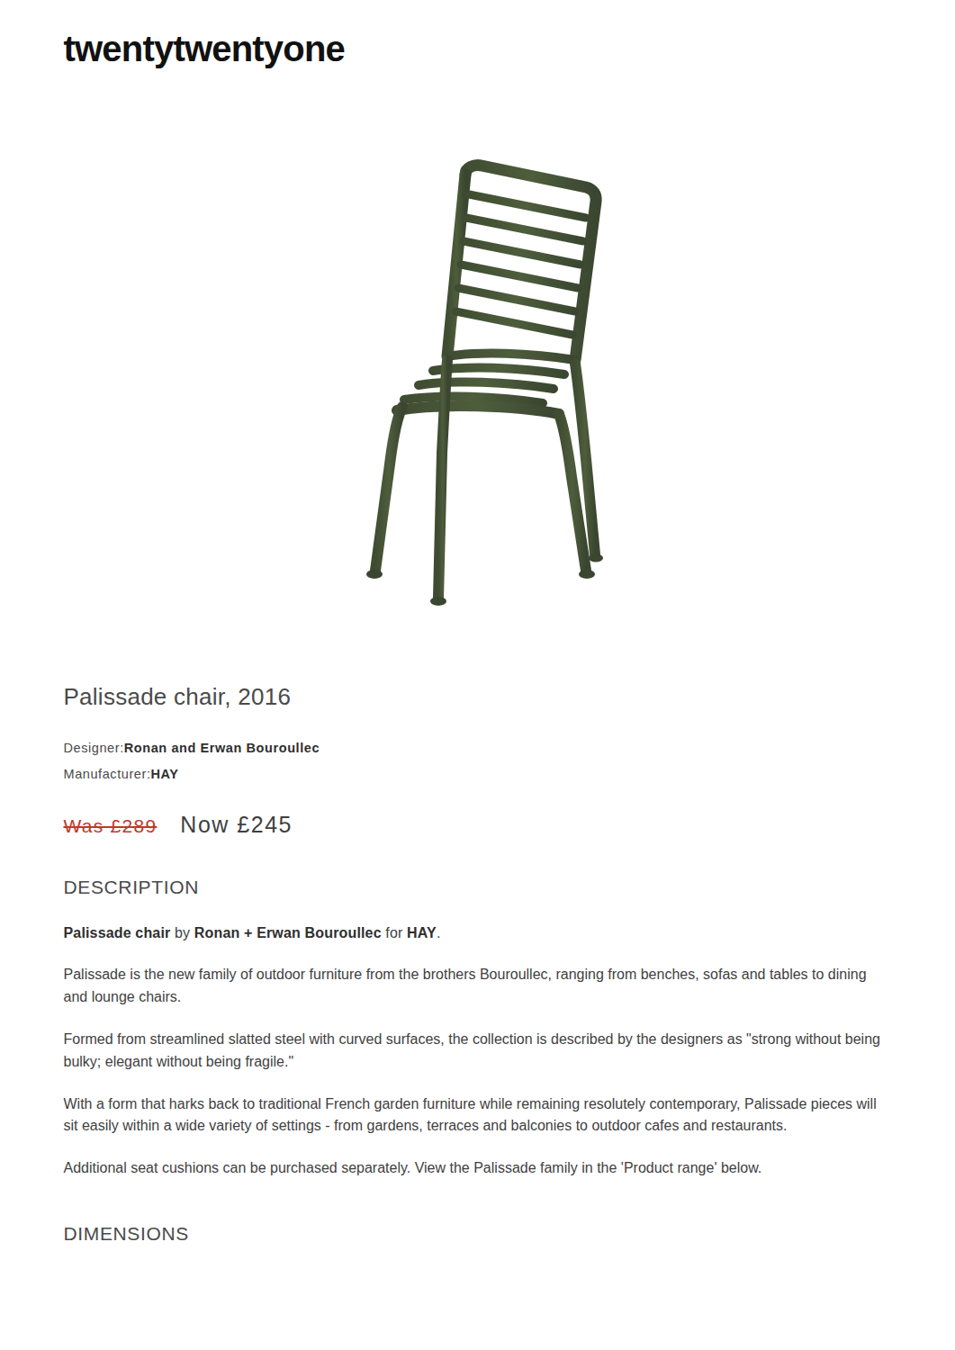twentytwentyone
Palissade chair by Ronan and Erwan Bouroullec for HAY
Palissade chair, 2016
Designer:Ronan and Erwan Bouroullec
Manufacturer:HAY
Was £289 Now £245
DESCRIPTION
Palissade chair by Ronan + Erwan Bouroullec for HAY.
Palissade is the new family of outdoor furniture from the brothers Bouroullec, ranging from benches, sofas and tables to dining and lounge chairs.
Formed from streamlined slatted steel with curved surfaces, the collection is described by the designers as "strong without being bulky; elegant without being fragile."
With a form that harks back to traditional French garden furniture while remaining resolutely contemporary, Palissade pieces will sit easily within a wide variety of settings - from gardens, terraces and balconies to outdoor cafes and restaurants.
Additional seat cushions can be purchased separately. View the Palissade family in the 'Product range' below.
DIMENSIONS